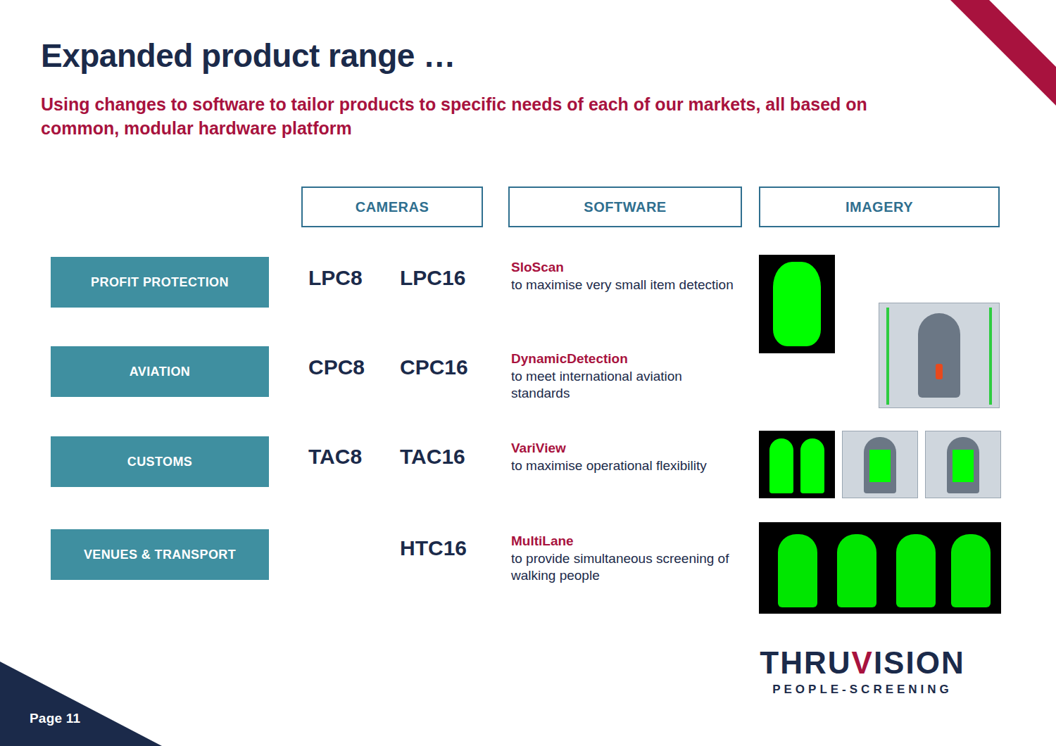Page 11
Expanded product range …
Using changes to software to tailor products to specific needs of each of our markets, all based on common, modular hardware platform
CAMERAS
SOFTWARE
IMAGERY
PROFIT PROTECTION
AVIATION
CUSTOMS
VENUES & TRANSPORT
LPC8
LPC16
CPC8
CPC16
TAC8
TAC16
HTC16
SloScanto maximise very small item detection
DynamicDetectionto meet international aviation standards
VariViewto maximise operational flexibility
MultiLaneto provide simultaneous screening of walking people
THRUVISION
PEOPLE-SCREENING